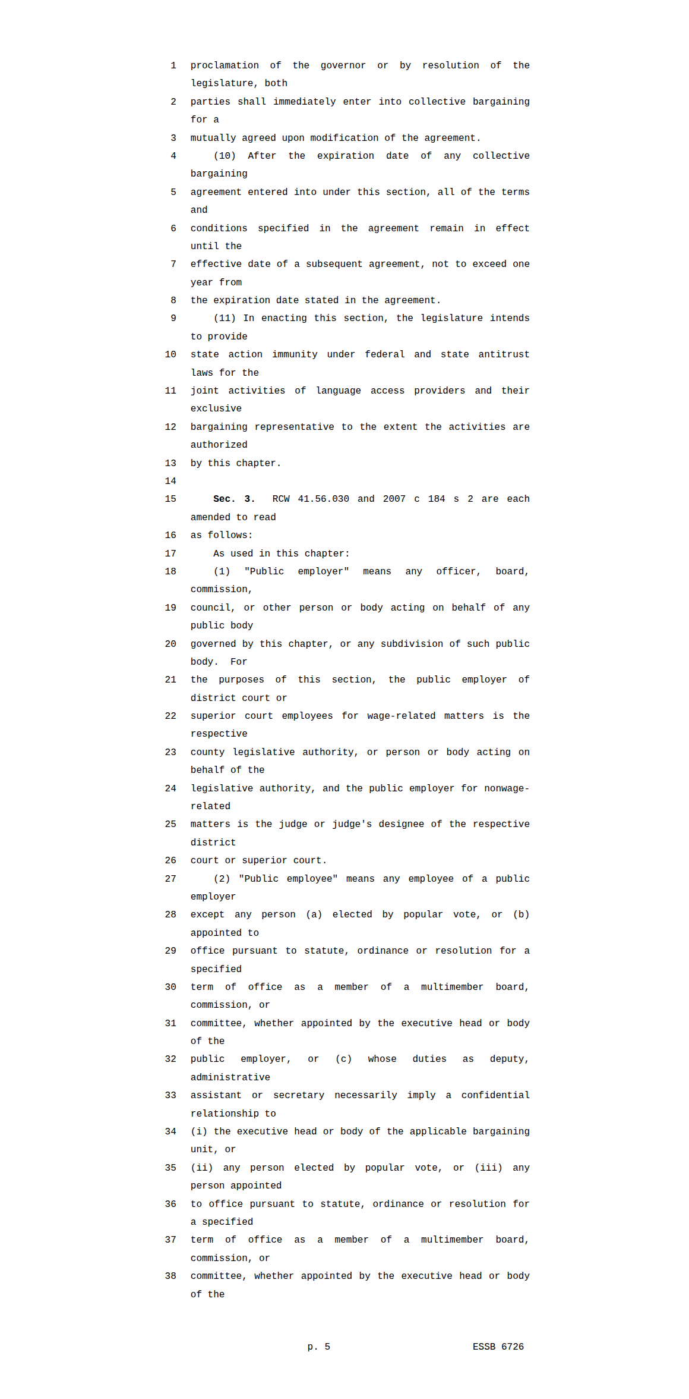proclamation of the governor or by resolution of the legislature, both
parties shall immediately enter into collective bargaining for a
mutually agreed upon modification of the agreement.
(10) After the expiration date of any collective bargaining
agreement entered into under this section, all of the terms and
conditions specified in the agreement remain in effect until the
effective date of a subsequent agreement, not to exceed one year from
the expiration date stated in the agreement.
(11) In enacting this section, the legislature intends to provide
state action immunity under federal and state antitrust laws for the
joint activities of language access providers and their exclusive
bargaining representative to the extent the activities are authorized
by this chapter.
Sec. 3. RCW 41.56.030 and 2007 c 184 s 2 are each amended to read
as follows:
As used in this chapter:
(1) "Public employer" means any officer, board, commission,
council, or other person or body acting on behalf of any public body
governed by this chapter, or any subdivision of such public body. For
the purposes of this section, the public employer of district court or
superior court employees for wage-related matters is the respective
county legislative authority, or person or body acting on behalf of the
legislative authority, and the public employer for nonwage-related
matters is the judge or judge's designee of the respective district
court or superior court.
(2) "Public employee" means any employee of a public employer
except any person (a) elected by popular vote, or (b) appointed to
office pursuant to statute, ordinance or resolution for a specified
term of office as a member of a multimember board, commission, or
committee, whether appointed by the executive head or body of the
public employer, or (c) whose duties as deputy, administrative
assistant or secretary necessarily imply a confidential relationship to
(i) the executive head or body of the applicable bargaining unit, or
(ii) any person elected by popular vote, or (iii) any person appointed
to office pursuant to statute, ordinance or resolution for a specified
term of office as a member of a multimember board, commission, or
committee, whether appointed by the executive head or body of the
p. 5 ESSB 6726